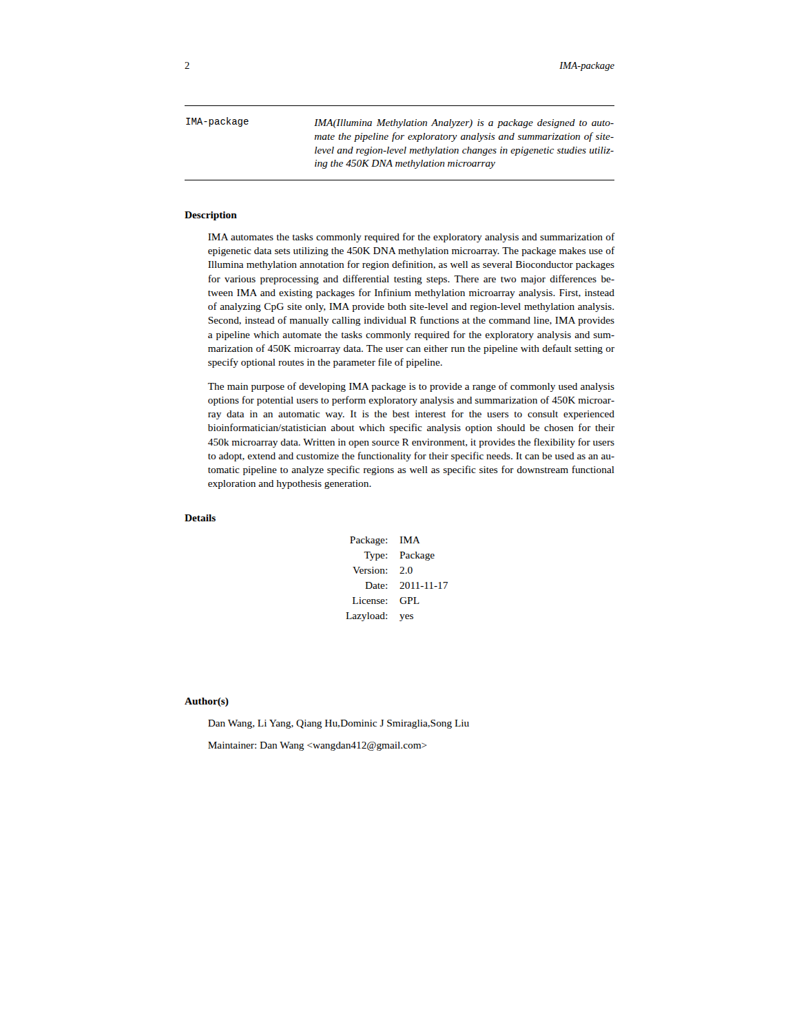2 IMA-package
| IMA-package | IMA(Illumina Methylation Analyzer) is a package designed to automate the pipeline for exploratory analysis and summarization of site-level and region-level methylation changes in epigenetic studies utilizing the 450K DNA methylation microarray |
Description
IMA automates the tasks commonly required for the exploratory analysis and summarization of epigenetic data sets utilizing the 450K DNA methylation microarray. The package makes use of Illumina methylation annotation for region definition, as well as several Bioconductor packages for various preprocessing and differential testing steps. There are two major differences between IMA and existing packages for Infinium methylation microarray analysis. First, instead of analyzing CpG site only, IMA provide both site-level and region-level methylation analysis. Second, instead of manually calling individual R functions at the command line, IMA provides a pipeline which automate the tasks commonly required for the exploratory analysis and summarization of 450K microarray data. The user can either run the pipeline with default setting or specify optional routes in the parameter file of pipeline.
The main purpose of developing IMA package is to provide a range of commonly used analysis options for potential users to perform exploratory analysis and summarization of 450K microarray data in an automatic way. It is the best interest for the users to consult experienced bioinformatician/statistician about which specific analysis option should be chosen for their 450k microarray data. Written in open source R environment, it provides the flexibility for users to adopt, extend and customize the functionality for their specific needs. It can be used as an automatic pipeline to analyze specific regions as well as specific sites for downstream functional exploration and hypothesis generation.
Details
| Package: | IMA |
| Type: | Package |
| Version: | 2.0 |
| Date: | 2011-11-17 |
| License: | GPL |
| Lazyload: | yes |
Author(s)
Dan Wang, Li Yang, Qiang Hu,Dominic J Smiraglia,Song Liu
Maintainer: Dan Wang <wangdan412@gmail.com>